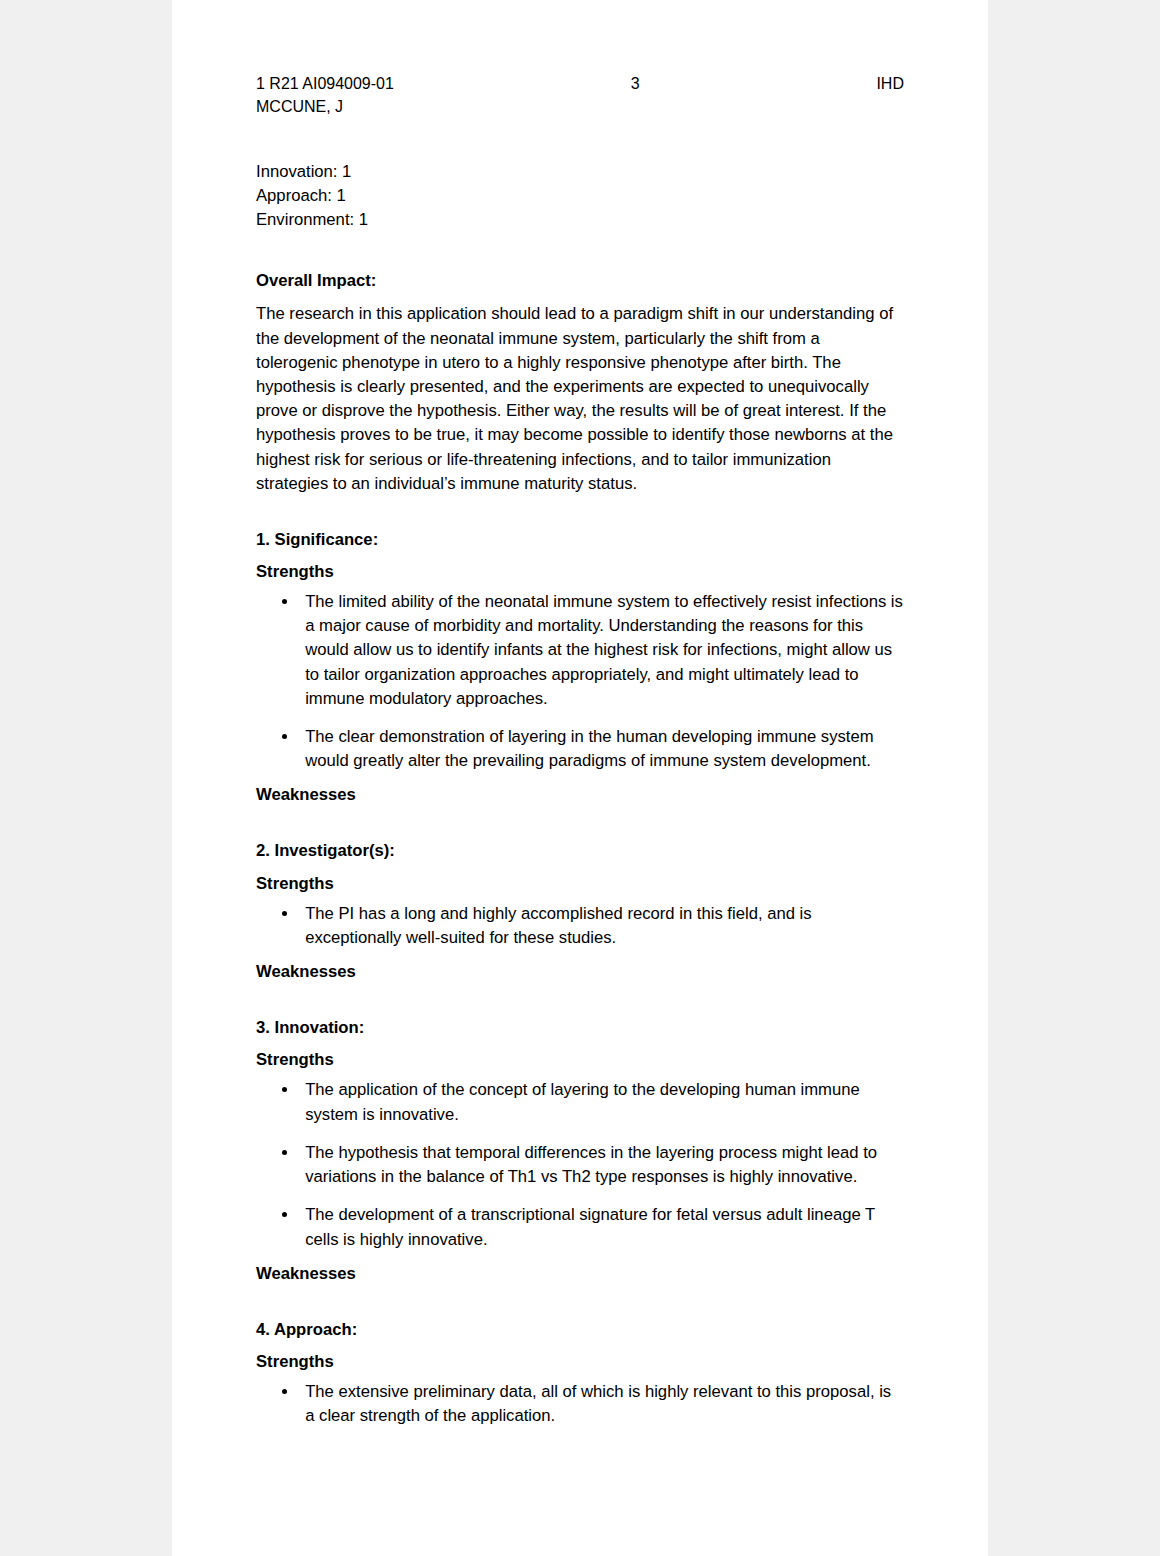1 R21 AI094009-01
MCCUNE, J
3
IHD
Innovation: 1
Approach: 1
Environment: 1
Overall Impact:
The research in this application should lead to a paradigm shift in our understanding of the development of the neonatal immune system, particularly the shift from a tolerogenic phenotype in utero to a highly responsive phenotype after birth. The hypothesis is clearly presented, and the experiments are expected to unequivocally prove or disprove the hypothesis. Either way, the results will be of great interest. If the hypothesis proves to be true, it may become possible to identify those newborns at the highest risk for serious or life-threatening infections, and to tailor immunization strategies to an individual’s immune maturity status.
1. Significance:
Strengths
The limited ability of the neonatal immune system to effectively resist infections is a major cause of morbidity and mortality. Understanding the reasons for this would allow us to identify infants at the highest risk for infections, might allow us to tailor organization approaches appropriately, and might ultimately lead to immune modulatory approaches.
The clear demonstration of layering in the human developing immune system would greatly alter the prevailing paradigms of immune system development.
Weaknesses
2. Investigator(s):
Strengths
The PI has a long and highly accomplished record in this field, and is exceptionally well-suited for these studies.
Weaknesses
3. Innovation:
Strengths
The application of the concept of layering to the developing human immune system is innovative.
The hypothesis that temporal differences in the layering process might lead to variations in the balance of Th1 vs Th2 type responses is highly innovative.
The development of a transcriptional signature for fetal versus adult lineage T cells is highly innovative.
Weaknesses
4. Approach:
Strengths
The extensive preliminary data, all of which is highly relevant to this proposal, is a clear strength of the application.